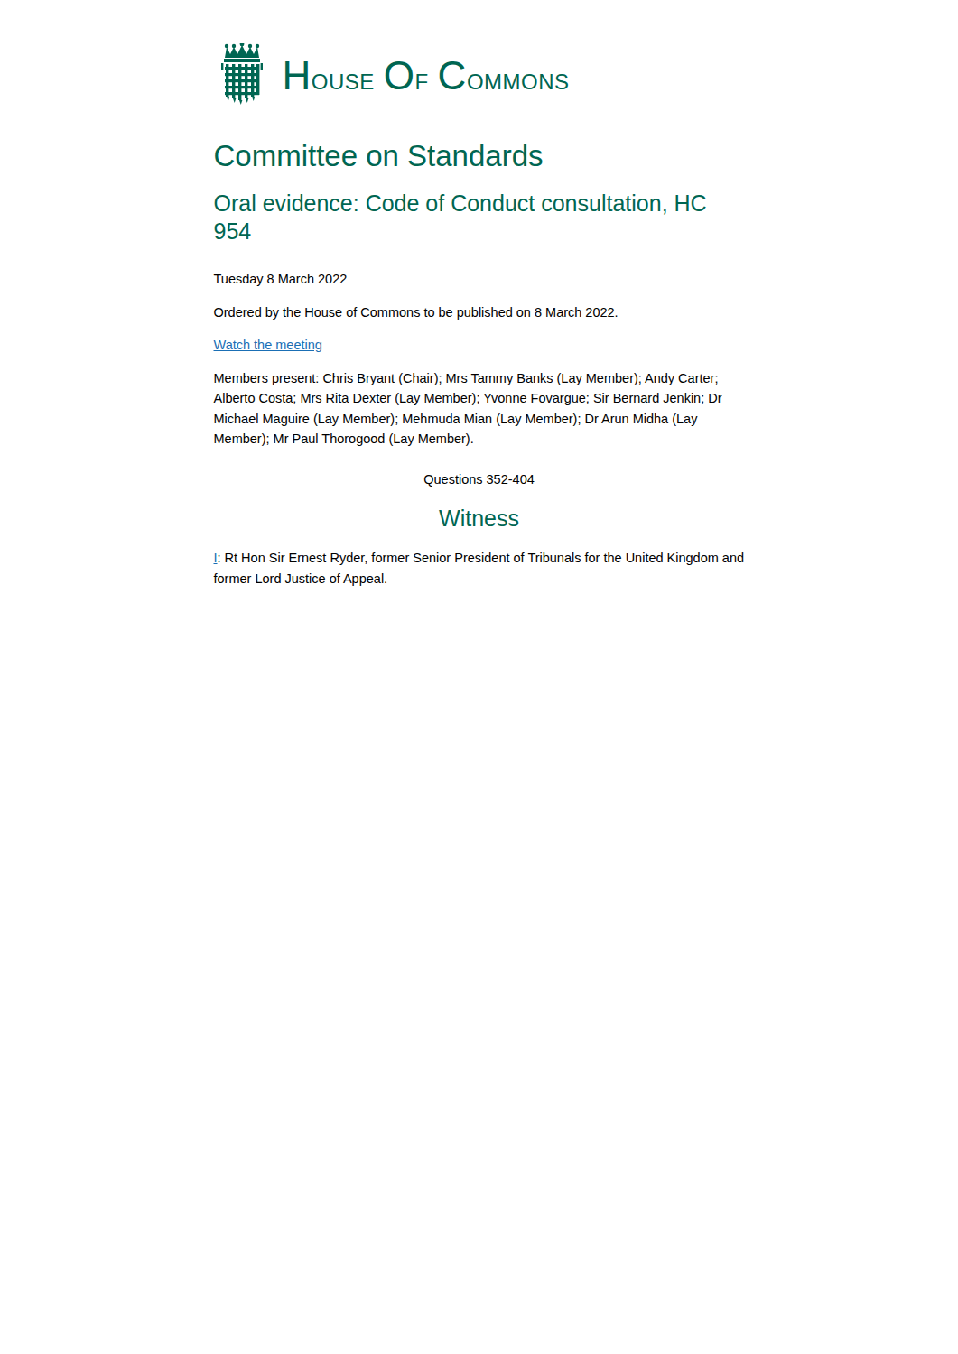House of Commons
Committee on Standards
Oral evidence: Code of Conduct consultation, HC 954
Tuesday 8 March 2022
Ordered by the House of Commons to be published on 8 March 2022.
Watch the meeting
Members present: Chris Bryant (Chair); Mrs Tammy Banks (Lay Member); Andy Carter; Alberto Costa; Mrs Rita Dexter (Lay Member); Yvonne Fovargue; Sir Bernard Jenkin; Dr Michael Maguire (Lay Member); Mehmuda Mian (Lay Member); Dr Arun Midha (Lay Member); Mr Paul Thorogood (Lay Member).
Questions 352-404
Witness
I: Rt Hon Sir Ernest Ryder, former Senior President of Tribunals for the United Kingdom and former Lord Justice of Appeal.